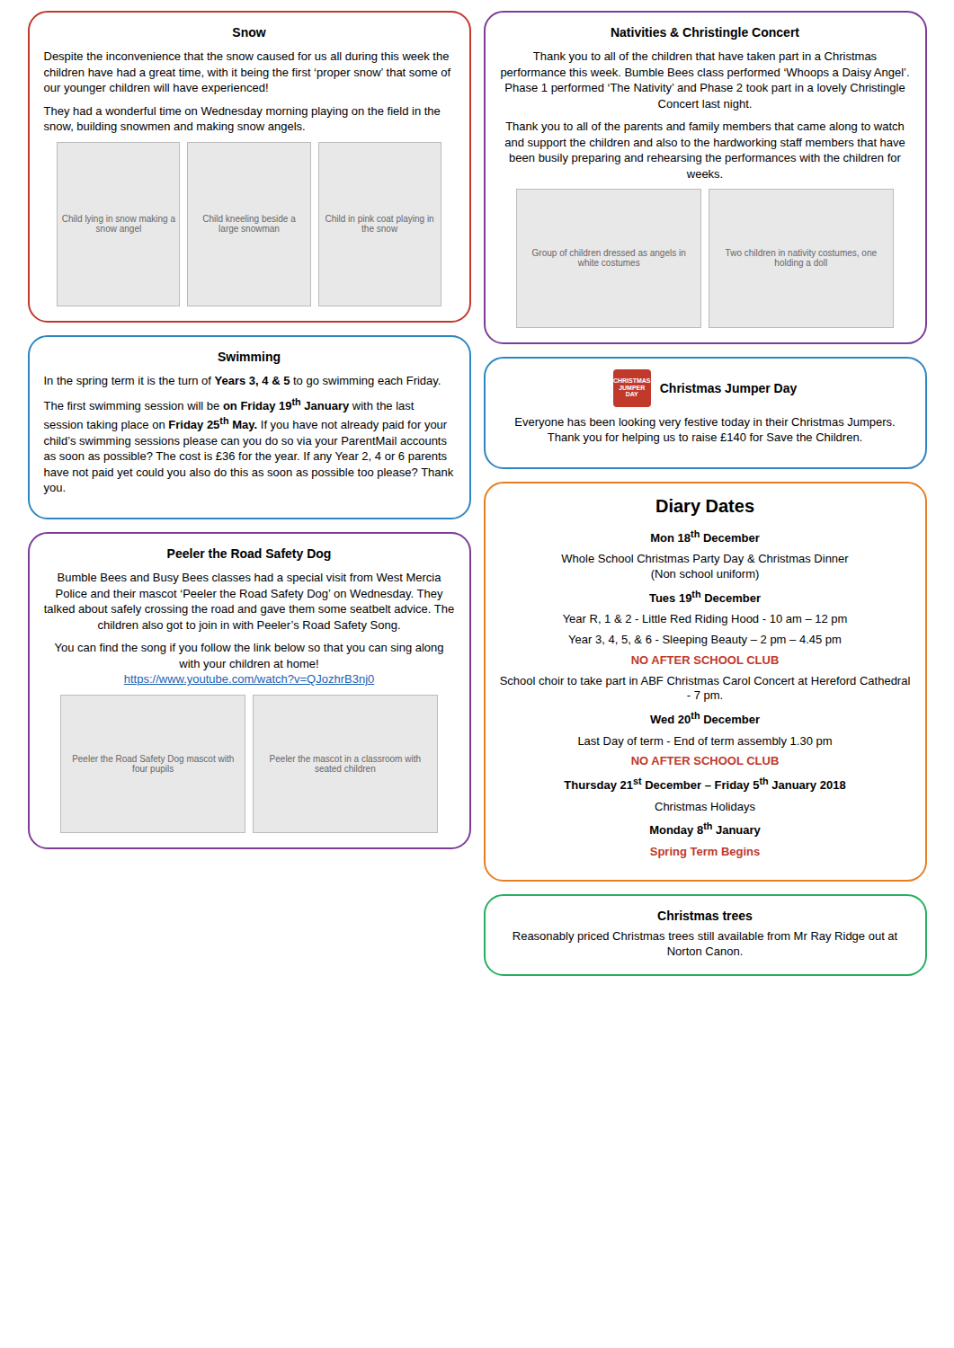Snow
Despite the inconvenience that the snow caused for us all during this week the children have had a great time, with it being the first ‘proper snow’ that some of our younger children will have experienced!
They had a wonderful time on Wednesday morning playing on the field in the snow, building snowmen and making snow angels.
Child lying in snow making a snow angel
Child kneeling beside a large snowman
Child in pink coat playing in the snow
Swimming
In the spring term it is the turn of Years 3, 4 & 5 to go swimming each Friday.
The first swimming session will be on Friday 19th January with the last session taking place on Friday 25th May. If you have not already paid for your child’s swimming sessions please can you do so via your ParentMail accounts as soon as possible? The cost is £36 for the year. If any Year 2, 4 or 6 parents have not paid yet could you also do this as soon as possible too please? Thank you.
Peeler the Road Safety Dog
Bumble Bees and Busy Bees classes had a special visit from West Mercia Police and their mascot ‘Peeler the Road Safety Dog’ on Wednesday. They talked about safely crossing the road and gave them some seatbelt advice. The children also got to join in with Peeler’s Road Safety Song.
You can find the song if you follow the link below so that you can sing along with your children at home!
https://www.youtube.com/watch?v=QJozhrB3nj0
Peeler the Road Safety Dog mascot with four pupils
Peeler the mascot in a classroom with seated children
Nativities & Christingle Concert
Thank you to all of the children that have taken part in a Christmas performance this week. Bumble Bees class performed ‘Whoops a Daisy Angel’. Phase 1 performed ‘The Nativity’ and Phase 2 took part in a lovely Christingle Concert last night.
Thank you to all of the parents and family members that came along to watch and support the children and also to the hardworking staff members that have been busily preparing and rehearsing the performances with the children for weeks.
Group of children dressed as angels in white costumes
Two children in nativity costumes, one holding a doll
CHRISTMAS JUMPER DAY
Christmas Jumper Day
Everyone has been looking very festive today in their Christmas Jumpers. Thank you for helping us to raise £140 for Save the Children.
Diary Dates
Mon 18th December
Whole School Christmas Party Day & Christmas Dinner
(Non school uniform)
Tues 19th December
Year R, 1 & 2 - Little Red Riding Hood - 10 am – 12 pm
Year 3, 4, 5, & 6 - Sleeping Beauty – 2 pm – 4.45 pm
NO AFTER SCHOOL CLUB
School choir to take part in ABF Christmas Carol Concert at Hereford Cathedral - 7 pm.
Wed 20th December
Last Day of term - End of term assembly 1.30 pm
NO AFTER SCHOOL CLUB
Thursday 21st December – Friday 5th January 2018
Christmas Holidays
Monday 8th January
Spring Term Begins
Christmas trees
Reasonably priced Christmas trees still available from Mr Ray Ridge out at Norton Canon.